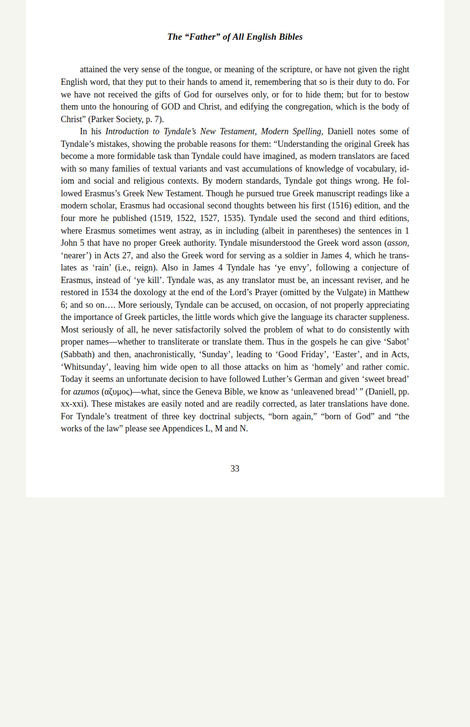The “Father” of All English Bibles
attained the very sense of the tongue, or meaning of the scripture, or have not given the right English word, that they put to their hands to amend it, remembering that so is their duty to do. For we have not received the gifts of God for ourselves only, or for to hide them; but for to bestow them unto the honouring of GOD and Christ, and edifying the congregation, which is the body of Christ” (Parker Society, p. 7).
In his Introduction to Tyndale’s New Testament, Modern Spelling, Daniell notes some of Tyndale’s mistakes, showing the probable reasons for them: “Understanding the original Greek has become a more formidable task than Tyndale could have imagined, as modern translators are faced with so many families of textual variants and vast accumulations of knowledge of vocabulary, idiom and social and religious contexts. By modern standards, Tyndale got things wrong. He followed Erasmus’s Greek New Testament. Though he pursued true Greek manuscript readings like a modern scholar, Erasmus had occasional second thoughts between his first (1516) edition, and the four more he published (1519, 1522, 1527, 1535). Tyndale used the second and third editions, where Erasmus sometimes went astray, as in including (albeit in parentheses) the sentences in 1 John 5 that have no proper Greek authority. Tyndale misunderstood the Greek word asson (asson, ‘nearer’) in Acts 27, and also the Greek word for serving as a soldier in James 4, which he translates as ‘rain’ (i.e., reign). Also in James 4 Tyndale has ‘ye envy’, following a conjecture of Erasmus, instead of ‘ye kill’. Tyndale was, as any translator must be, an incessant reviser, and he restored in 1534 the doxology at the end of the Lord’s Prayer (omitted by the Vulgate) in Matthew 6; and so on…. More seriously, Tyndale can be accused, on occasion, of not properly appreciating the importance of Greek particles, the little words which give the language its character suppleness. Most seriously of all, he never satisfactorily solved the problem of what to do consistently with proper names—whether to transliterate or translate them. Thus in the gospels he can give ‘Sabot’ (Sabbath) and then, anachronistically, ‘Sunday’, leading to ‘Good Friday’, ‘Easter’, and in Acts, ‘Whitsunday’, leaving him wide open to all those attacks on him as ‘homely’ and rather comic. Today it seems an unfortunate decision to have followed Luther’s German and given ‘sweet bread’ for azumos (αζυμος)—what, since the Geneva Bible, we know as ‘unleavened bread’ ” (Daniell, pp. xx-xxi). These mistakes are easily noted and are readily corrected, as later translations have done. For Tyndale’s treatment of three key doctrinal subjects, “born again,” “born of God” and “the works of the law” please see Appendices L, M and N.
33